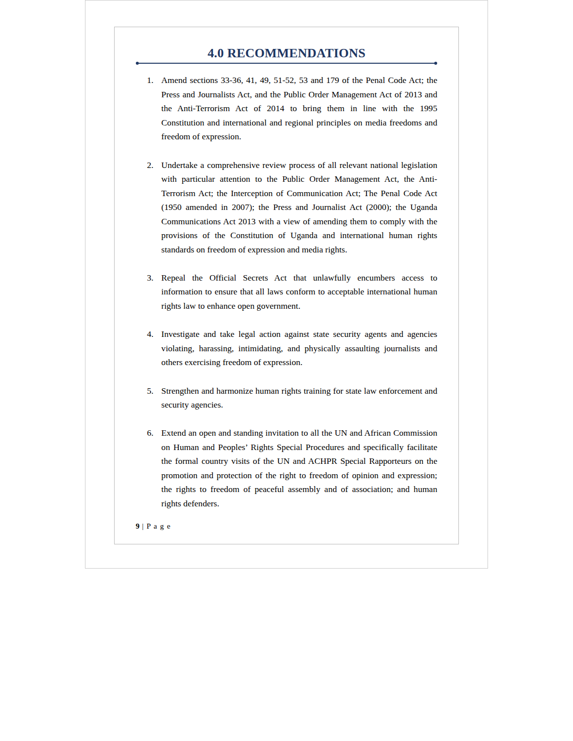4.0 RECOMMENDATIONS
Amend sections 33-36, 41, 49, 51-52, 53 and 179 of the Penal Code Act; the Press and Journalists Act, and the Public Order Management Act of 2013 and the Anti-Terrorism Act of 2014 to bring them in line with the 1995 Constitution and international and regional principles on media freedoms and freedom of expression.
Undertake a comprehensive review process of all relevant national legislation with particular attention to the Public Order Management Act, the Anti-Terrorism Act; the Interception of Communication Act; The Penal Code Act (1950 amended in 2007); the Press and Journalist Act (2000); the Uganda Communications Act 2013 with a view of amending them to comply with the provisions of the Constitution of Uganda and international human rights standards on freedom of expression and media rights.
Repeal the Official Secrets Act that unlawfully encumbers access to information to ensure that all laws conform to acceptable international human rights law to enhance open government.
Investigate and take legal action against state security agents and agencies violating, harassing, intimidating, and physically assaulting journalists and others exercising freedom of expression.
Strengthen and harmonize human rights training for state law enforcement and security agencies.
Extend an open and standing invitation to all the UN and African Commission on Human and Peoples’ Rights Special Procedures and specifically facilitate the formal country visits of the UN and ACHPR Special Rapporteurs on the promotion and protection of the right to freedom of opinion and expression; the rights to freedom of peaceful assembly and of association; and human rights defenders.
9 | P a g e